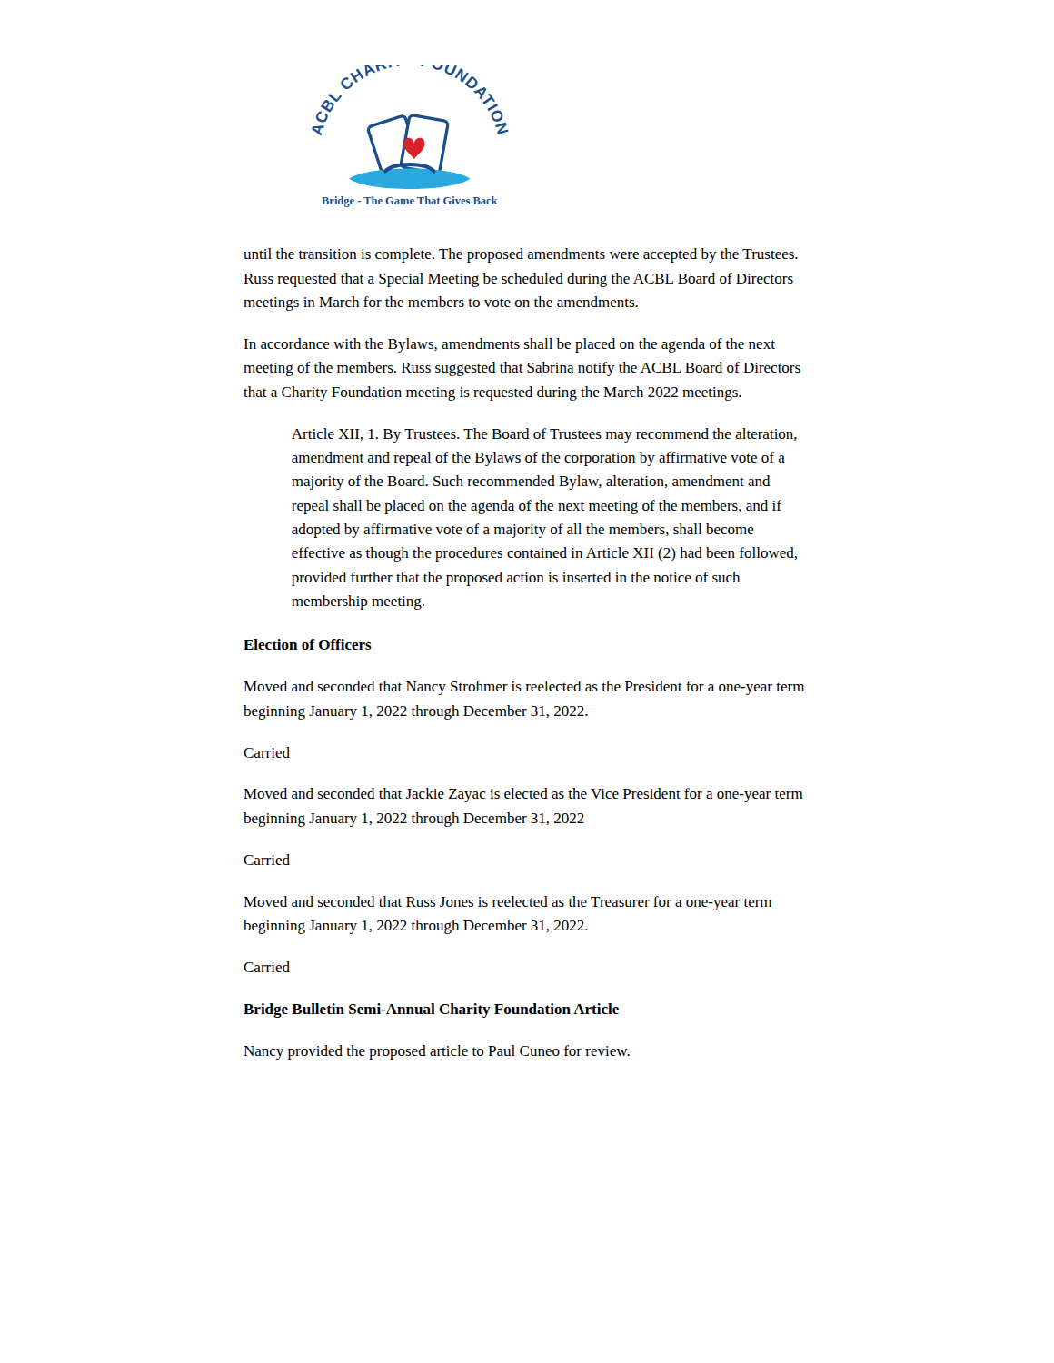ACBL CHARITY FOUNDATION Bridge - The Game That Gives Back
until the transition is complete. The proposed amendments were accepted by the Trustees. Russ requested that a Special Meeting be scheduled during the ACBL Board of Directors meetings in March for the members to vote on the amendments.
In accordance with the Bylaws, amendments shall be placed on the agenda of the next meeting of the members. Russ suggested that Sabrina notify the ACBL Board of Directors that a Charity Foundation meeting is requested during the March 2022 meetings.
Article XII, 1. By Trustees. The Board of Trustees may recommend the alteration, amendment and repeal of the Bylaws of the corporation by affirmative vote of a majority of the Board. Such recommended Bylaw, alteration, amendment and repeal shall be placed on the agenda of the next meeting of the members, and if adopted by affirmative vote of a majority of all the members, shall become effective as though the procedures contained in Article XII (2) had been followed, provided further that the proposed action is inserted in the notice of such membership meeting.
Election of Officers
Moved and seconded that Nancy Strohmer is reelected as the President for a one-year term beginning January 1, 2022 through December 31, 2022.
Carried
Moved and seconded that Jackie Zayac is elected as the Vice President for a one-year term beginning January 1, 2022 through December 31, 2022
Carried
Moved and seconded that Russ Jones is reelected as the Treasurer for a one-year term beginning January 1, 2022 through December 31, 2022.
Carried
Bridge Bulletin Semi-Annual Charity Foundation Article
Nancy provided the proposed article to Paul Cuneo for review.